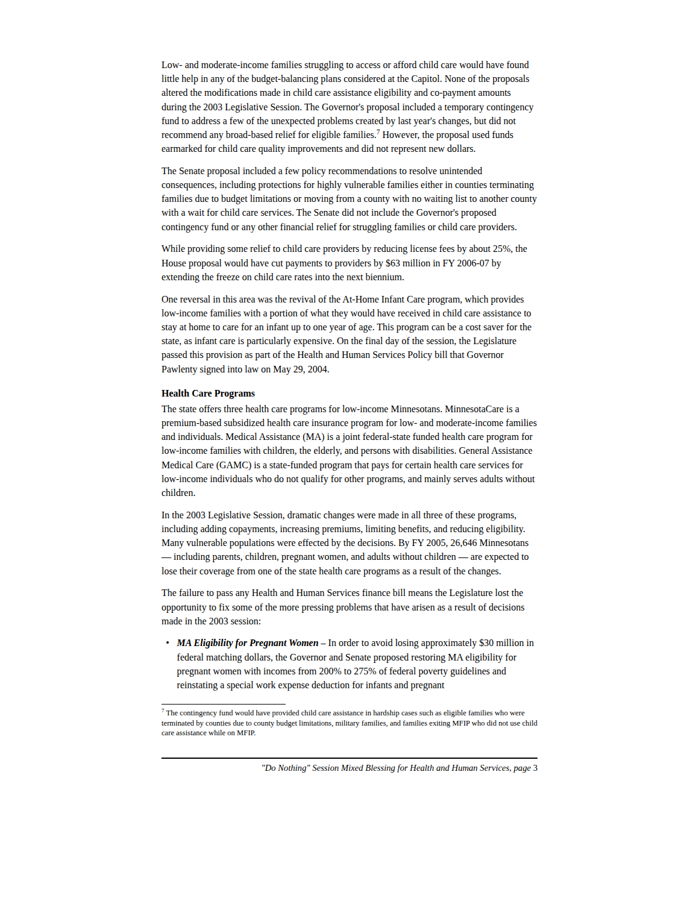Low- and moderate-income families struggling to access or afford child care would have found little help in any of the budget-balancing plans considered at the Capitol. None of the proposals altered the modifications made in child care assistance eligibility and co-payment amounts during the 2003 Legislative Session. The Governor's proposal included a temporary contingency fund to address a few of the unexpected problems created by last year's changes, but did not recommend any broad-based relief for eligible families.7 However, the proposal used funds earmarked for child care quality improvements and did not represent new dollars.
The Senate proposal included a few policy recommendations to resolve unintended consequences, including protections for highly vulnerable families either in counties terminating families due to budget limitations or moving from a county with no waiting list to another county with a wait for child care services. The Senate did not include the Governor's proposed contingency fund or any other financial relief for struggling families or child care providers.
While providing some relief to child care providers by reducing license fees by about 25%, the House proposal would have cut payments to providers by $63 million in FY 2006-07 by extending the freeze on child care rates into the next biennium.
One reversal in this area was the revival of the At-Home Infant Care program, which provides low-income families with a portion of what they would have received in child care assistance to stay at home to care for an infant up to one year of age. This program can be a cost saver for the state, as infant care is particularly expensive. On the final day of the session, the Legislature passed this provision as part of the Health and Human Services Policy bill that Governor Pawlenty signed into law on May 29, 2004.
Health Care Programs
The state offers three health care programs for low-income Minnesotans. MinnesotaCare is a premium-based subsidized health care insurance program for low- and moderate-income families and individuals. Medical Assistance (MA) is a joint federal-state funded health care program for low-income families with children, the elderly, and persons with disabilities. General Assistance Medical Care (GAMC) is a state-funded program that pays for certain health care services for low-income individuals who do not qualify for other programs, and mainly serves adults without children.
In the 2003 Legislative Session, dramatic changes were made in all three of these programs, including adding copayments, increasing premiums, limiting benefits, and reducing eligibility. Many vulnerable populations were effected by the decisions. By FY 2005, 26,646 Minnesotans — including parents, children, pregnant women, and adults without children — are expected to lose their coverage from one of the state health care programs as a result of the changes.
The failure to pass any Health and Human Services finance bill means the Legislature lost the opportunity to fix some of the more pressing problems that have arisen as a result of decisions made in the 2003 session:
MA Eligibility for Pregnant Women – In order to avoid losing approximately $30 million in federal matching dollars, the Governor and Senate proposed restoring MA eligibility for pregnant women with incomes from 200% to 275% of federal poverty guidelines and reinstating a special work expense deduction for infants and pregnant
7 The contingency fund would have provided child care assistance in hardship cases such as eligible families who were terminated by counties due to county budget limitations, military families, and families exiting MFIP who did not use child care assistance while on MFIP.
"Do Nothing" Session Mixed Blessing for Health and Human Services, page 3